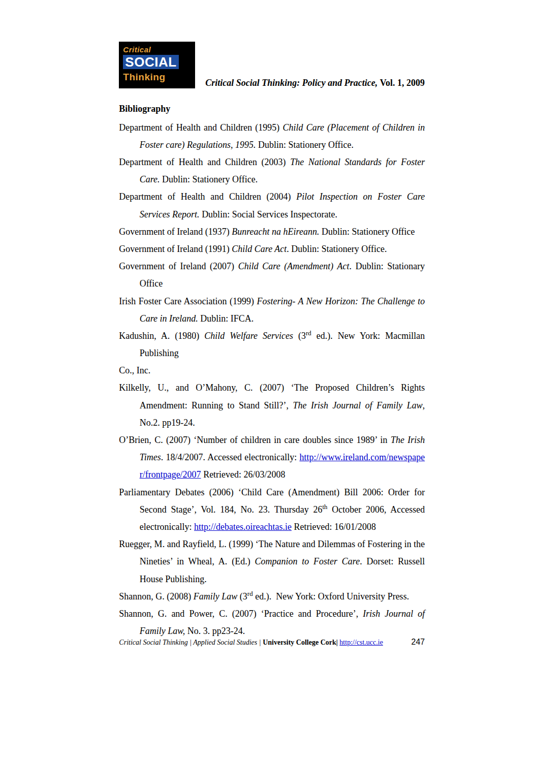Critical SOCIAL Thinking
Critical Social Thinking: Policy and Practice, Vol. 1, 2009
Bibliography
Department of Health and Children (1995) Child Care (Placement of Children in Foster care) Regulations, 1995. Dublin: Stationery Office.
Department of Health and Children (2003) The National Standards for Foster Care. Dublin: Stationery Office.
Department of Health and Children (2004) Pilot Inspection on Foster Care Services Report. Dublin: Social Services Inspectorate.
Government of Ireland (1937) Bunreacht na hEireann. Dublin: Stationery Office
Government of Ireland (1991) Child Care Act. Dublin: Stationery Office.
Government of Ireland (2007) Child Care (Amendment) Act. Dublin: Stationary Office
Irish Foster Care Association (1999) Fostering- A New Horizon: The Challenge to Care in Ireland. Dublin: IFCA.
Kadushin, A. (1980) Child Welfare Services (3rd ed.). New York: Macmillan Publishing
Co., Inc.
Kilkelly, U., and O’Mahony, C. (2007) ‘The Proposed Children’s Rights Amendment: Running to Stand Still?’, The Irish Journal of Family Law, No.2. pp19-24.
O’Brien, C. (2007) ‘Number of children in care doubles since 1989’ in The Irish Times. 18/4/2007. Accessed electronically: http://www.ireland.com/newspaper/frontpage/2007 Retrieved: 26/03/2008
Parliamentary Debates (2006) ‘Child Care (Amendment) Bill 2006: Order for Second Stage’, Vol. 184, No. 23. Thursday 26th October 2006, Accessed electronically: http://debates.oireachtas.ie Retrieved: 16/01/2008
Ruegger, M. and Rayfield, L. (1999) ‘The Nature and Dilemmas of Fostering in the Nineties’ in Wheal, A. (Ed.) Companion to Foster Care. Dorset: Russell House Publishing.
Shannon, G. (2008) Family Law (3rd ed.). New York: Oxford University Press.
Shannon, G. and Power, C. (2007) ‘Practice and Procedure’, Irish Journal of Family Law, No. 3. pp23-24.
Critical Social Thinking | Applied Social Studies | University College Cork| http://cst.ucc.ie
247